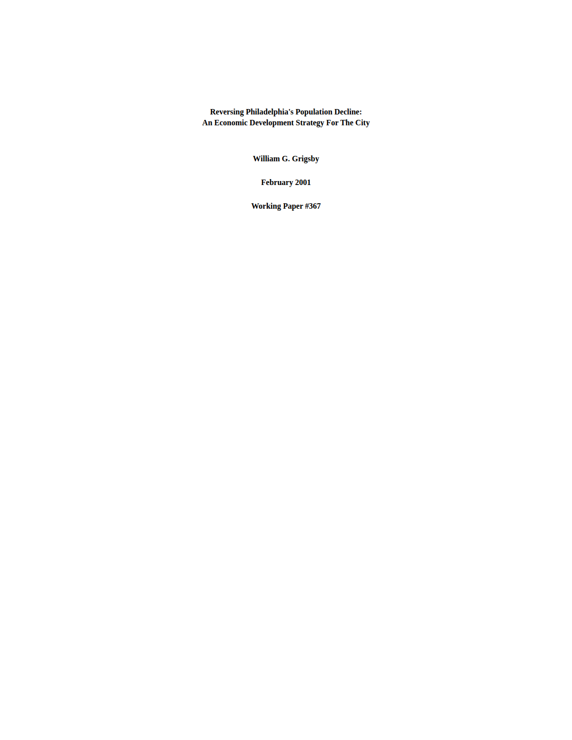Reversing Philadelphia's Population Decline:
An Economic Development Strategy For The City
William G. Grigsby
February 2001
Working Paper #367